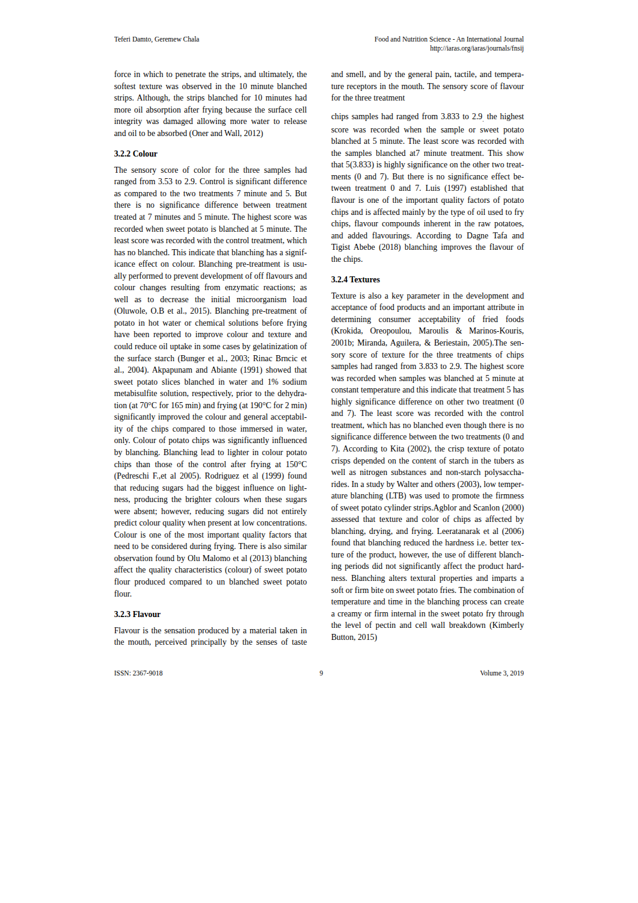Food and Nutrition Science - An International Journal
http://iaras.org/iaras/journals/fnsij
Teferi Damto, Geremew Chala
force in which to penetrate the strips, and ultimately, the softest texture was observed in the 10 minute blanched strips. Although, the strips blanched for 10 minutes had more oil absorption after frying because the surface cell integrity was damaged allowing more water to release and oil to be absorbed (Oner and Wall, 2012)
3.2.2 Colour
The sensory score of color for the three samples had ranged from 3.53 to 2.9. Control is significant difference as compared to the two treatments 7 minute and 5. But there is no significance difference between treatment treated at 7 minutes and 5 minute. The highest score was recorded when sweet potato is blanched at 5 minute. The least score was recorded with the control treatment, which has no blanched. This indicate that blanching has a significance effect on colour. Blanching pre-treatment is usually performed to prevent development of off flavours and colour changes resulting from enzymatic reactions; as well as to decrease the initial microorganism load (Oluwole, O.B et al., 2015). Blanching pre-treatment of potato in hot water or chemical solutions before frying have been reported to improve colour and texture and could reduce oil uptake in some cases by gelatinization of the surface starch (Bunger et al., 2003; Rinac Brncic et al., 2004). Akpapunam and Abiante (1991) showed that sweet potato slices blanched in water and 1% sodium metabisulfite solution, respectively, prior to the dehydration (at 70°C for 165 min) and frying (at 190°C for 2 min) significantly improved the colour and general acceptability of the chips compared to those immersed in water, only. Colour of potato chips was significantly influenced by blanching. Blanching lead to lighter in colour potato chips than those of the control after frying at 150°C (Pedreschi F.,et al 2005). Rodriguez et al (1999) found that reducing sugars had the biggest influence on lightness, producing the brighter colours when these sugars were absent; however, reducing sugars did not entirely predict colour quality when present at low concentrations. Colour is one of the most important quality factors that need to be considered during frying. There is also similar observation found by Olu Malomo et al (2013) blanching affect the quality characteristics (colour) of sweet potato flour produced compared to un blanched sweet potato flour.
3.2.3 Flavour
Flavour is the sensation produced by a material taken in the mouth, perceived principally by the senses of taste and smell, and by the general pain, tactile, and temperature receptors in the mouth. The sensory score of flavour for the three treatment
chips samples had ranged from 3.833 to 2.9. the highest score was recorded when the sample or sweet potato blanched at 5 minute. The least score was recorded with the samples blanched at7 minute treatment. This show that 5(3.833) is highly significance on the other two treatments (0 and 7). But there is no significance effect between treatment 0 and 7. Luis (1997) established that flavour is one of the important quality factors of potato chips and is affected mainly by the type of oil used to fry chips, flavour compounds inherent in the raw potatoes, and added flavourings. According to Dagne Tafa and Tigist Abebe (2018) blanching improves the flavour of the chips.
3.2.4 Textures
Texture is also a key parameter in the development and acceptance of food products and an important attribute in determining consumer acceptability of fried foods (Krokida, Oreopoulou, Maroulis & Marinos-Kouris, 2001b; Miranda, Aguilera, & Beriestain, 2005).The sensory score of texture for the three treatments of chips samples had ranged from 3.833 to 2.9. The highest score was recorded when samples was blanched at 5 minute at constant temperature and this indicate that treatment 5 has highly significance difference on other two treatment (0 and 7). The least score was recorded with the control treatment, which has no blanched even though there is no significance difference between the two treatments (0 and 7). According to Kita (2002), the crisp texture of potato crisps depended on the content of starch in the tubers as well as nitrogen substances and non-starch polysaccharides. In a study by Walter and others (2003), low temperature blanching (LTB) was used to promote the firmness of sweet potato cylinder strips.Agblor and Scanlon (2000) assessed that texture and color of chips as affected by blanching, drying, and frying. Leeratanarak et al (2006) found that blanching reduced the hardness i.e. better texture of the product, however, the use of different blanching periods did not significantly affect the product hardness. Blanching alters textural properties and imparts a soft or firm bite on sweet potato fries. The combination of temperature and time in the blanching process can create a creamy or firm internal in the sweet potato fry through the level of pectin and cell wall breakdown (Kimberly Button, 2015)
ISSN: 2367-9018
Volume 3, 2019
9